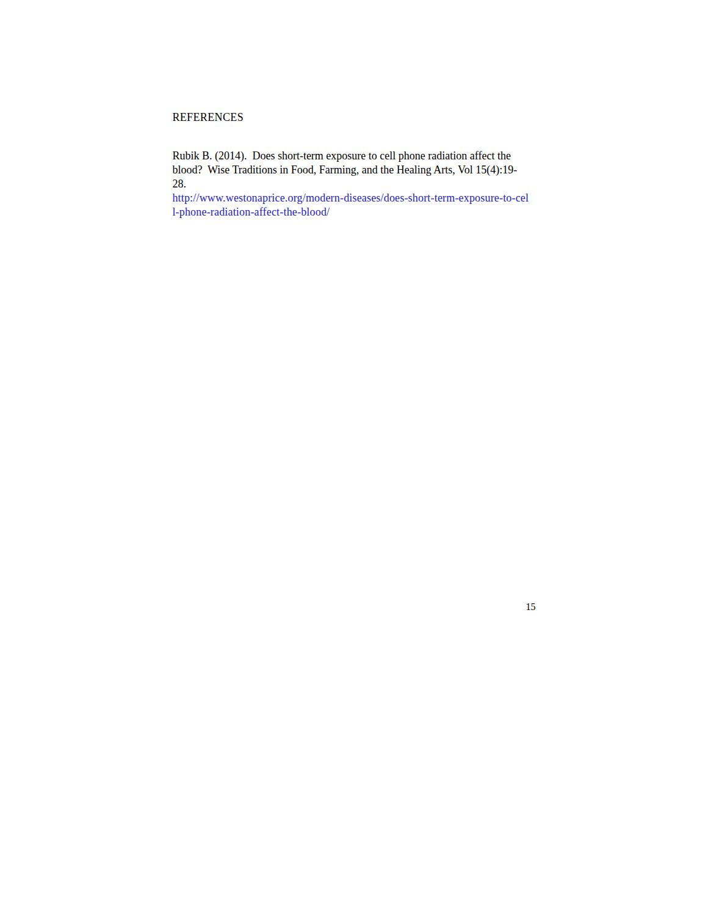REFERENCES
Rubik B. (2014). Does short-term exposure to cell phone radiation affect the blood? Wise Traditions in Food, Farming, and the Healing Arts, Vol 15(4):19‑ 28.
http://www.westonaprice.org/modern‑diseases/does‑short‑term‑exposure‑to‑cell‑phone‑radiation‑affect‑the‑blood/
15